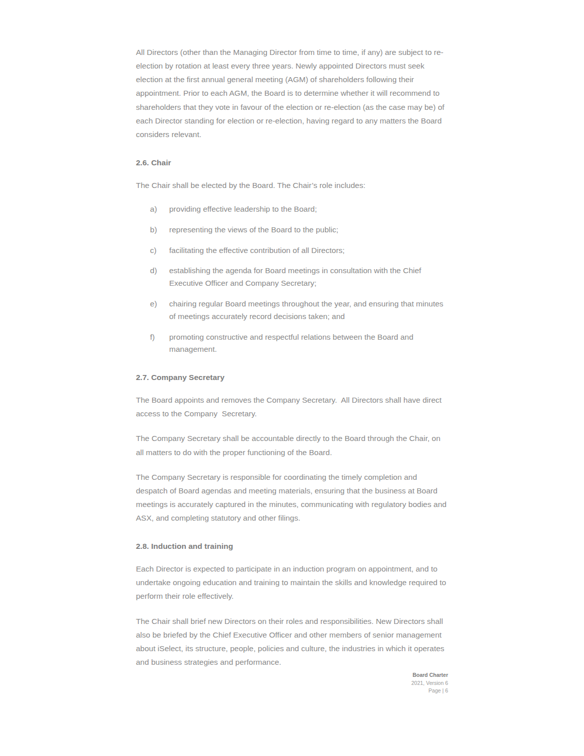All Directors (other than the Managing Director from time to time, if any) are subject to re-election by rotation at least every three years. Newly appointed Directors must seek election at the first annual general meeting (AGM) of shareholders following their appointment. Prior to each AGM, the Board is to determine whether it will recommend to shareholders that they vote in favour of the election or re-election (as the case may be) of each Director standing for election or re-election, having regard to any matters the Board considers relevant.
2.6. Chair
The Chair shall be elected by the Board. The Chair’s role includes:
providing effective leadership to the Board;
representing the views of the Board to the public;
facilitating the effective contribution of all Directors;
establishing the agenda for Board meetings in consultation with the Chief Executive Officer and Company Secretary;
chairing regular Board meetings throughout the year, and ensuring that minutes of meetings accurately record decisions taken; and
promoting constructive and respectful relations between the Board and management.
2.7. Company Secretary
The Board appoints and removes the Company Secretary. All Directors shall have direct access to the Company Secretary.
The Company Secretary shall be accountable directly to the Board through the Chair, on all matters to do with the proper functioning of the Board.
The Company Secretary is responsible for coordinating the timely completion and despatch of Board agendas and meeting materials, ensuring that the business at Board meetings is accurately captured in the minutes, communicating with regulatory bodies and ASX, and completing statutory and other filings.
2.8. Induction and training
Each Director is expected to participate in an induction program on appointment, and to undertake ongoing education and training to maintain the skills and knowledge required to perform their role effectively.
The Chair shall brief new Directors on their roles and responsibilities. New Directors shall also be briefed by the Chief Executive Officer and other members of senior management about iSelect, its structure, people, policies and culture, the industries in which it operates and business strategies and performance.
Board Charter
2021, Version 6
Page | 6